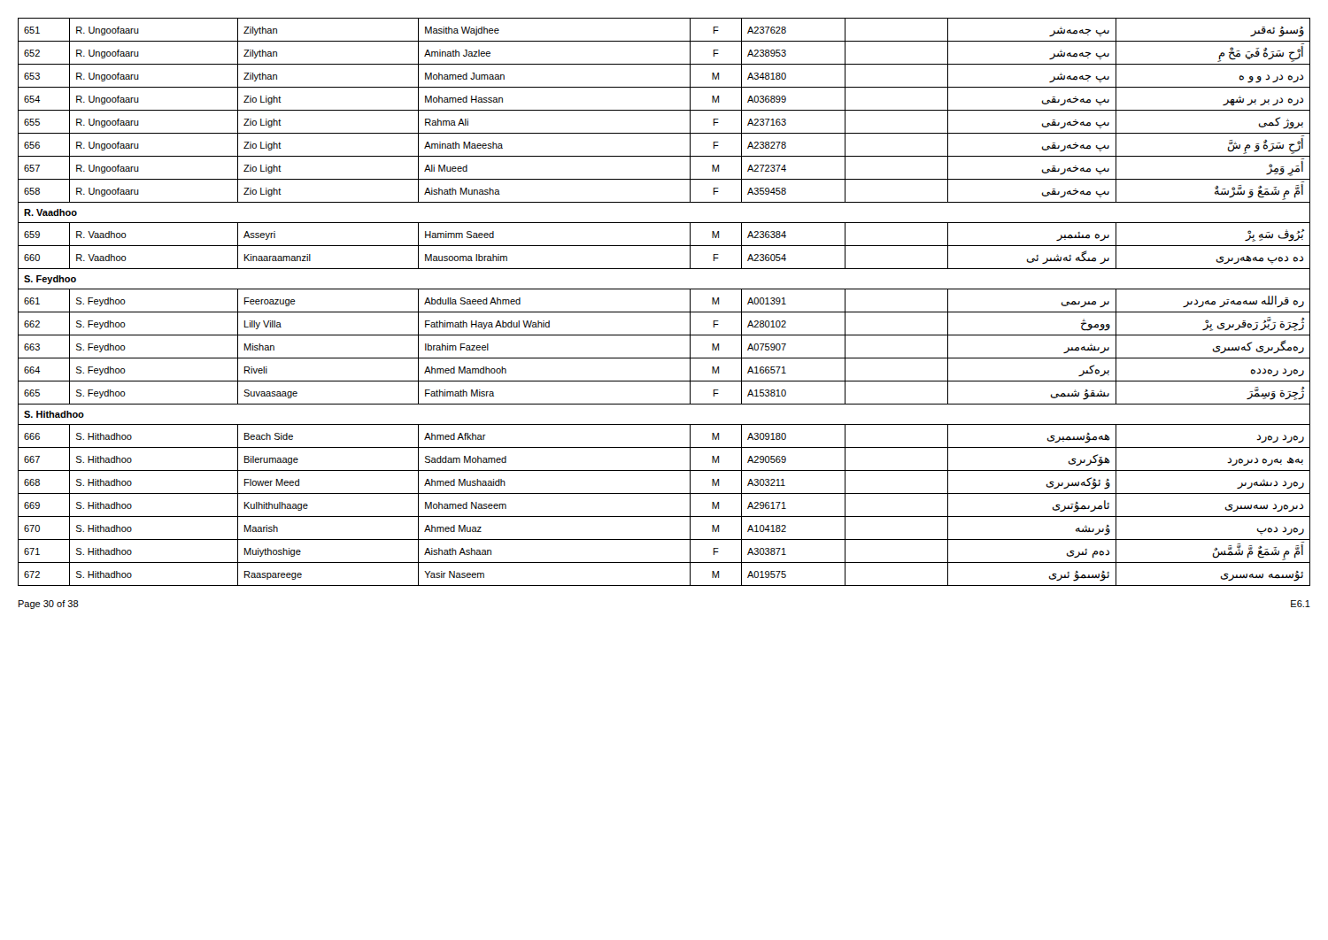| 651 | R. Ungoofaaru | Zilythan | Masitha Wajdhee | F | A237628 | | ىپ جەمەشر | ۇسىۇ ئەقىر |
| 652 | R. Ungoofaaru | Zilythan | Aminath Jazlee | F | A238953 | | ىپ جەمەشر | أَرْحِ سَرَةٌ فَيَ مَحْ مِ |
| 653 | R. Ungoofaaru | Zilythan | Mohamed Jumaan | M | A348180 | | ىپ جەمەشر | دره در د و و ه |
| 654 | R. Ungoofaaru | Zio Light | Mohamed Hassan | M | A036899 | | ىپ مەخەرىقى | دره در بر بر شهر |
| 655 | R. Ungoofaaru | Zio Light | Rahma Ali | F | A237163 | | ىپ مەخەرىقى | بروژ کمی |
| 656 | R. Ungoofaaru | Zio Light | Aminath Maeesha | F | A238278 | | ىپ مەخەرىقى | أَرْحِ سَرَةٌ وَ مِ شَّ |
| 657 | R. Ungoofaaru | Zio Light | Ali Mueed | M | A272374 | | ىپ مەخەرىقى | أَمَرِ وَمِرْ |
| 658 | R. Ungoofaaru | Zio Light | Aishath Munasha | F | A359458 | | ىپ مەخەرىقى | أَمَّ مِ شَمَعٌ وَ سَّرْسَةٌ |
| R. Vaadhoo |
| 659 | R. Vaadhoo | Asseyri | Hamimm Saeed | M | A236384 | | ىرە مىئىمبر | بُرُوڤ سَهِ بِرْ |
| 660 | R. Vaadhoo | Kinaaraamanzil | Mausooma Ibrahim | F | A236054 | | ىر مىگە ئەشىر ئى | دە دەپ مەھەرىرى |
| S. Feydhoo |
| 661 | S. Feydhoo | Feeroazuge | Abdulla Saeed Ahmed | M | A001391 | | ىر مىرىمى | رە قراللە سەمەتر مەردىر |
| 662 | S. Feydhoo | Lilly Villa | Fathimath Haya Abdul Wahid | F | A280102 | | ووموڅ | ژُجِرَة رَبَّرُ رَەقرىرى بِرْ |
| 663 | S. Feydhoo | Mishan | Ibrahim Fazeel | M | A075907 | | ىرىشەمىر | رەمگرىرى كەسىرى |
| 664 | S. Feydhoo | Riveli | Ahmed Mamdhooh | M | A166571 | | برەكىر | رەرد رەددە |
| 665 | S. Feydhoo | Suvaasaage | Fathimath Misra | F | A153810 | | ىشقۇ شىمى | ژُجِرَة وَسِمَّرَ |
| S. Hithadhoo |
| 666 | S. Hithadhoo | Beach Side | Ahmed Afkhar | M | A309180 | | ھەمۇسىمبرى | رەرد رەرد |
| 667 | S. Hithadhoo | Bilerumaage | Saddam Mohamed | M | A290569 | | ھۆكرىرى | بەھ بەرە دىرەرد |
| 668 | S. Hithadhoo | Flower Meed | Ahmed Mushaaidh | M | A303211 | | ۇ ئۇكەسرىرى | رەرد دىشەرىر |
| 669 | S. Hithadhoo | Kulhithulhaage | Mohamed Naseem | M | A296171 | | ئامرىمۇتىرى | دىرەرد سەسىرى |
| 670 | S. Hithadhoo | Maarish | Ahmed Muaz | M | A104182 | | ۇىرىشە | رەرد دەپ |
| 671 | S. Hithadhoo | Muiythoshige | Aishath Ashaan | F | A303871 | | دەم ئىرى | أَمَّ مِ شَمَعٌ مَّ شَّمَّسٌ |
| 672 | S. Hithadhoo | Raaspareege | Yasir Naseem | M | A019575 | | ئۇسىمۇ ئىرى | ئۇسىمە سەسىرى |
Page 30 of 38
E6.1